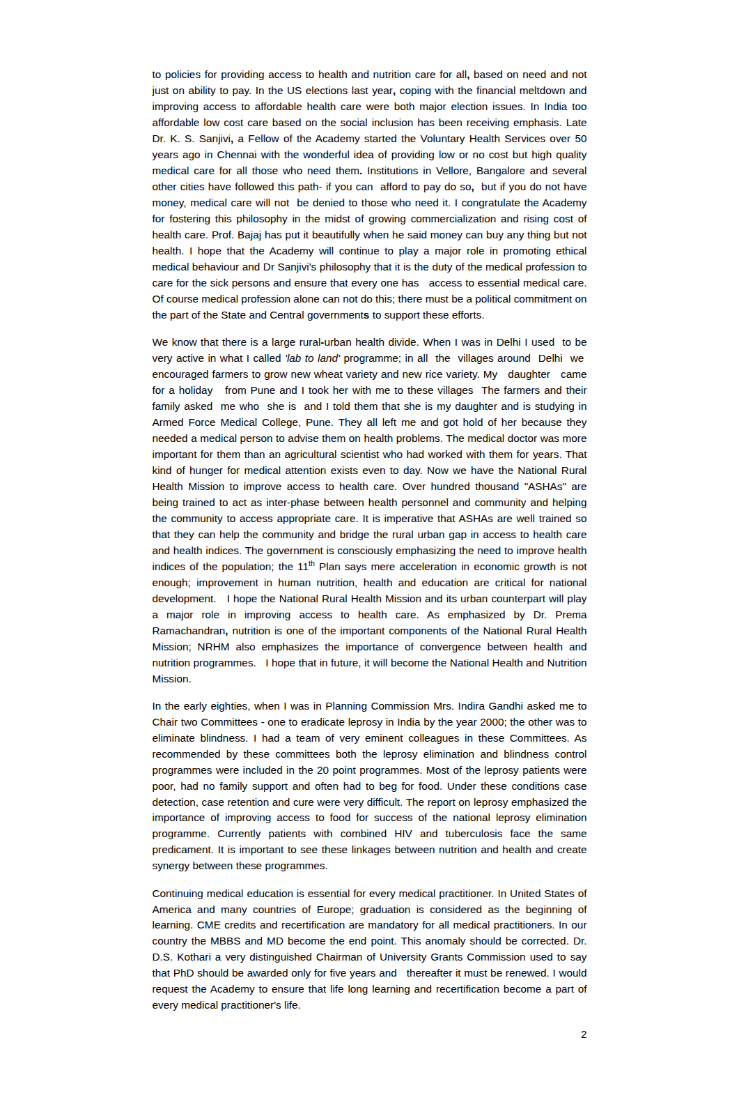to policies for providing access to health and nutrition care for all, based on need and not just on ability to pay. In the US elections last year, coping with the financial meltdown and improving access to affordable health care were both major election issues. In India too affordable low cost care based on the social inclusion has been receiving emphasis. Late Dr. K. S. Sanjivi, a Fellow of the Academy started the Voluntary Health Services over 50 years ago in Chennai with the wonderful idea of providing low or no cost but high quality medical care for all those who need them. Institutions in Vellore, Bangalore and several other cities have followed this path- if you can afford to pay do so, but if you do not have money, medical care will not be denied to those who need it. I congratulate the Academy for fostering this philosophy in the midst of growing commercialization and rising cost of health care. Prof. Bajaj has put it beautifully when he said money can buy any thing but not health. I hope that the Academy will continue to play a major role in promoting ethical medical behaviour and Dr Sanjivi's philosophy that it is the duty of the medical profession to care for the sick persons and ensure that every one has access to essential medical care. Of course medical profession alone can not do this; there must be a political commitment on the part of the State and Central governments to support these efforts.
We know that there is a large rural-urban health divide. When I was in Delhi I used to be very active in what I called 'lab to land' programme; in all the villages around Delhi we encouraged farmers to grow new wheat variety and new rice variety. My daughter came for a holiday from Pune and I took her with me to these villages The farmers and their family asked me who she is and I told them that she is my daughter and is studying in Armed Force Medical College, Pune. They all left me and got hold of her because they needed a medical person to advise them on health problems. The medical doctor was more important for them than an agricultural scientist who had worked with them for years. That kind of hunger for medical attention exists even to day. Now we have the National Rural Health Mission to improve access to health care. Over hundred thousand "ASHAs" are being trained to act as inter-phase between health personnel and community and helping the community to access appropriate care. It is imperative that ASHAs are well trained so that they can help the community and bridge the rural urban gap in access to health care and health indices. The government is consciously emphasizing the need to improve health indices of the population; the 11th Plan says mere acceleration in economic growth is not enough; improvement in human nutrition, health and education are critical for national development. I hope the National Rural Health Mission and its urban counterpart will play a major role in improving access to health care. As emphasized by Dr. Prema Ramachandran, nutrition is one of the important components of the National Rural Health Mission; NRHM also emphasizes the importance of convergence between health and nutrition programmes. I hope that in future, it will become the National Health and Nutrition Mission.
In the early eighties, when I was in Planning Commission Mrs. Indira Gandhi asked me to Chair two Committees - one to eradicate leprosy in India by the year 2000; the other was to eliminate blindness. I had a team of very eminent colleagues in these Committees. As recommended by these committees both the leprosy elimination and blindness control programmes were included in the 20 point programmes. Most of the leprosy patients were poor, had no family support and often had to beg for food. Under these conditions case detection, case retention and cure were very difficult. The report on leprosy emphasized the importance of improving access to food for success of the national leprosy elimination programme. Currently patients with combined HIV and tuberculosis face the same predicament. It is important to see these linkages between nutrition and health and create synergy between these programmes.
Continuing medical education is essential for every medical practitioner. In United States of America and many countries of Europe; graduation is considered as the beginning of learning. CME credits and recertification are mandatory for all medical practitioners. In our country the MBBS and MD become the end point. This anomaly should be corrected. Dr. D.S. Kothari a very distinguished Chairman of University Grants Commission used to say that PhD should be awarded only for five years and thereafter it must be renewed. I would request the Academy to ensure that life long learning and recertification become a part of every medical practitioner's life.
2